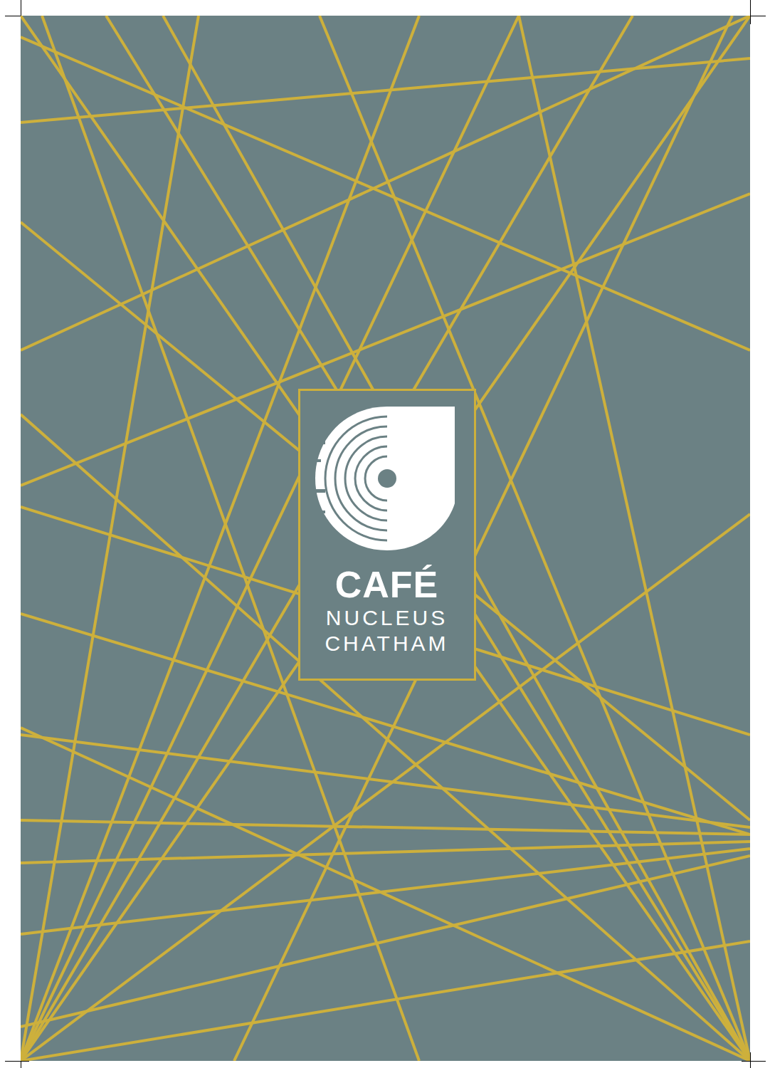CAFÉ NUCLEUS CHATHAM